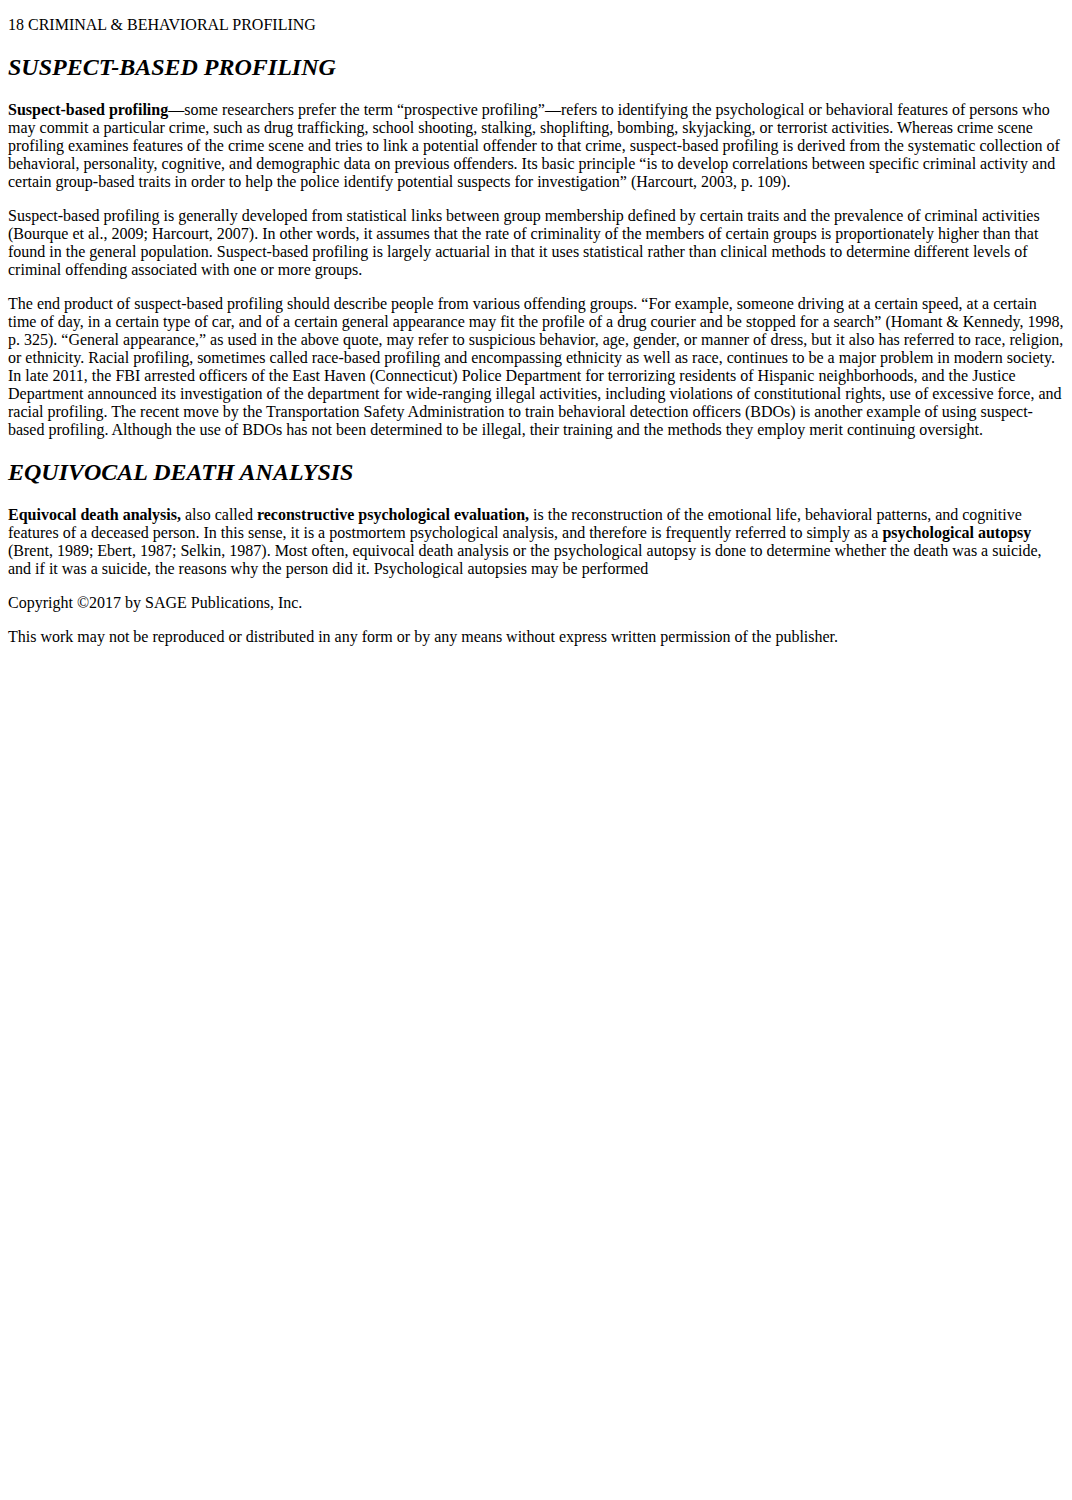18 CRIMINAL & BEHAVIORAL PROFILING
SUSPECT-BASED PROFILING
Suspect-based profiling—some researchers prefer the term “prospective profiling”—refers to identifying the psychological or behavioral features of persons who may commit a particular crime, such as drug trafficking, school shooting, stalking, shoplifting, bombing, skyjacking, or terrorist activities. Whereas crime scene profiling examines features of the crime scene and tries to link a potential offender to that crime, suspect-based profiling is derived from the systematic collection of behavioral, personality, cognitive, and demographic data on previous offenders. Its basic principle “is to develop correlations between specific criminal activity and certain group-based traits in order to help the police identify potential suspects for investigation” (Harcourt, 2003, p. 109).
Suspect-based profiling is generally developed from statistical links between group membership defined by certain traits and the prevalence of criminal activities (Bourque et al., 2009; Harcourt, 2007). In other words, it assumes that the rate of criminality of the members of certain groups is proportionately higher than that found in the general population. Suspect-based profiling is largely actuarial in that it uses statistical rather than clinical methods to determine different levels of criminal offending associated with one or more groups.
The end product of suspect-based profiling should describe people from various offending groups. “For example, someone driving at a certain speed, at a certain time of day, in a certain type of car, and of a certain general appearance may fit the profile of a drug courier and be stopped for a search” (Homant & Kennedy, 1998, p. 325). “General appearance,” as used in the above quote, may refer to suspicious behavior, age, gender, or manner of dress, but it also has referred to race, religion, or ethnicity. Racial profiling, sometimes called race-based profiling and encompassing ethnicity as well as race, continues to be a major problem in modern society. In late 2011, the FBI arrested officers of the East Haven (Connecticut) Police Department for terrorizing residents of Hispanic neighborhoods, and the Justice Department announced its investigation of the department for wide-ranging illegal activities, including violations of constitutional rights, use of excessive force, and racial profiling. The recent move by the Transportation Safety Administration to train behavioral detection officers (BDOs) is another example of using suspect-based profiling. Although the use of BDOs has not been determined to be illegal, their training and the methods they employ merit continuing oversight.
EQUIVOCAL DEATH ANALYSIS
Equivocal death analysis, also called reconstructive psychological evaluation, is the reconstruction of the emotional life, behavioral patterns, and cognitive features of a deceased person. In this sense, it is a postmortem psychological analysis, and therefore is frequently referred to simply as a psychological autopsy (Brent, 1989; Ebert, 1987; Selkin, 1987). Most often, equivocal death analysis or the psychological autopsy is done to determine whether the death was a suicide, and if it was a suicide, the reasons why the person did it. Psychological autopsies may be performed
Copyright ©2017 by SAGE Publications, Inc.
This work may not be reproduced or distributed in any form or by any means without express written permission of the publisher.